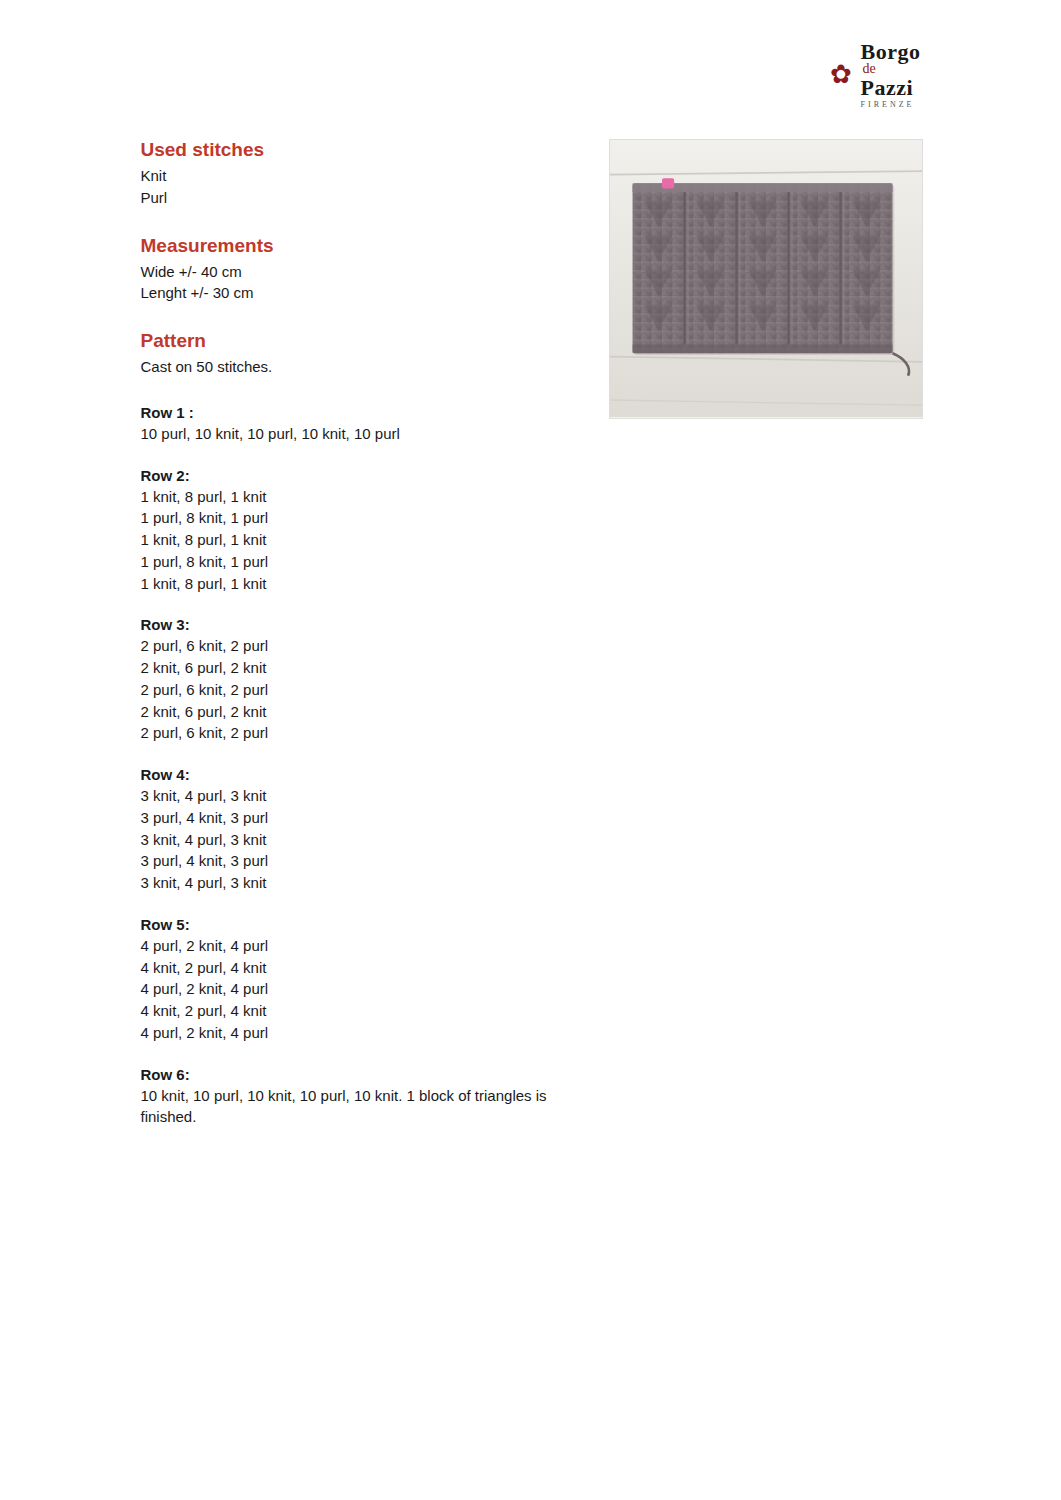✿ Borgo de Pazzi FIRENZE
Used stitches
Knit
Purl
Measurements
Wide +/- 40 cm
Lenght +/- 30 cm
Pattern
Cast on 50 stitches.
Row 1 :
10 purl, 10 knit, 10 purl, 10 knit, 10 purl
Row 2:
1 knit, 8 purl, 1 knit
1 purl, 8 knit, 1 purl
1 knit, 8 purl, 1 knit
1 purl, 8 knit, 1 purl
1 knit, 8 purl, 1 knit
Row 3:
2 purl, 6 knit, 2 purl
2 knit, 6 purl, 2 knit
2 purl, 6 knit, 2 purl
2 knit, 6 purl, 2 knit
2 purl, 6 knit, 2 purl
Row 4:
3 knit, 4 purl, 3 knit
3 purl, 4 knit, 3 purl
3 knit, 4 purl, 3 knit
3 purl, 4 knit, 3 purl
3 knit, 4 purl, 3 knit
Row 5:
4 purl, 2 knit, 4 purl
4 knit, 2 purl, 4 knit
4 purl, 2 knit, 4 purl
4 knit, 2 purl, 4 knit
4 purl, 2 knit, 4 purl
Row 6:
10 knit, 10 purl, 10 knit, 10 purl, 10 knit. 1 block of triangles is finished.